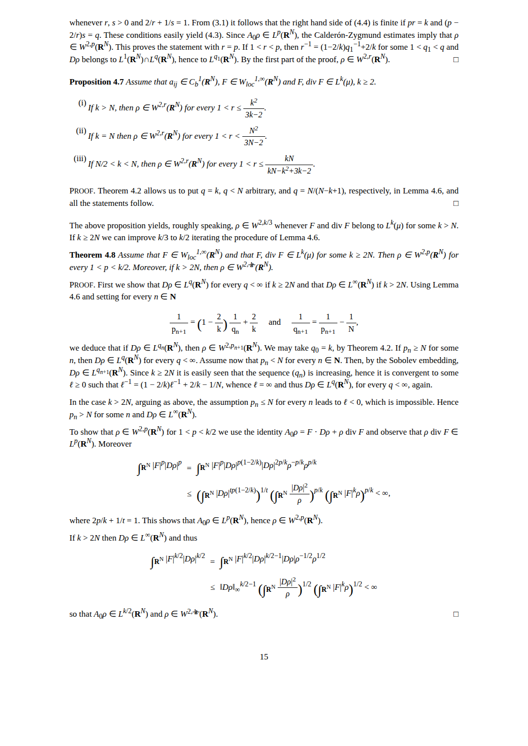whenever r, s > 0 and 2/r + 1/s = 1. From (3.1) it follows that the right hand side of (4.4) is finite if pr = k and (p − 2/r)s = q. These conditions easily yield (4.3). Since A0ρ ∈ Lp(RN), the Calderón-Zygmund estimates imply that ρ ∈ W2,p(RN). This proves the statement with r = p. If 1 < r < p, then r−1 = (1−2/k)q1−1+2/k for some 1 < q1 < q and Dρ belongs to L1(RN)∩Lq(RN), hence to Lq1(RN). By the first part of the proof, ρ ∈ W2,r(RN). □
Proposition 4.7 Assume that aij ∈ Cb1(RN), F ∈ Wloc1,∞(RN) and F, div F ∈ Lk(μ), k ≥ 2.
(i) If k > N, then ρ ∈ W2,r(RN) for every 1 < r ≤ k23k−2.
(ii) If k = N then ρ ∈ W2,r(RN) for every 1 < r < N23N−2.
(iii) If N/2 < k < N, then ρ ∈ W2,r(RN) for every 1 < r ≤ kN kN−k2+3k−2.
PROOF. Theorem 4.2 allows us to put q = k, q < N arbitrary, and q = N/(N−k+1), respectively, in Lemma 4.6, and all the statements follow. □
The above proposition yields, roughly speaking, ρ ∈ W2,k/3 whenever F and div F belong to Lk(μ) for some k > N. If k ≥ 2N we can improve k/3 to k/2 iterating the procedure of Lemma 4.6.
Theorem 4.8 Assume that F ∈ Wloc1,∞(RN) and that F, div F ∈ Lk(μ) for some k ≥ 2N. Then ρ ∈ W2,p(RN) for every 1 < p < k/2. Moreover, if k > 2N, then ρ ∈ W2,k 2(RN).
PROOF. First we show that Dρ ∈ Lq(RN) for every q < ∞ if k ≥ 2N and that Dρ ∈ L∞(RN) if k > 2N. Using Lemma 4.6 and setting for every n ∈ N
1 pn+1 = (1 − 2 k) 1 qn + 2 k and 1 qn+1 = 1 pn+1 − 1 N,
we deduce that if Dρ ∈ Lqn(RN), then ρ ∈ W2,pn+1(RN). We may take q0 = k, by Theorem 4.2. If pn ≥ N for some n, then Dρ ∈ Lq(RN) for every q < ∞. Assume now that pn < N for every n ∈ N. Then, by the Sobolev embedding, Dρ ∈ Lqn+1(RN). Since k ≥ 2N it is easily seen that the sequence (qn) is increasing, hence it is convergent to some ℓ ≥ 0 such that ℓ−1 = (1 − 2/k)ℓ−1 + 2/k − 1/N, whence ℓ = ∞ and thus Dρ ∈ Lq(RN), for every q < ∞, again.
In the case k > 2N, arguing as above, the assumption pn ≤ N for every n leads to ℓ < 0, which is impossible. Hence pn > N for some n and Dρ ∈ L∞(RN).
To show that ρ ∈ W2,p(RN) for 1 < p < k/2 we use the identity A0ρ = F · Dρ + ρ div F and observe that ρ div F ∈ Lp(RN). Moreover
| ∫ R N / F / p / Dρ / p | = | ∫ R N / F / p / Dρ / p (1−2/ k ) / Dρ / 2 p / k ρ − p / k ρ p / k |
| | ≤ | ( ∫ R N / Dρ / tp (1−2/ k ) ) 1/ t ( ∫ R N / Dρ / 2 ρ ) p / k ( ∫ R N / F / k ρ ) p / k < ∞, |
where 2p/k + 1/t = 1. This shows that A0ρ ∈ Lp(RN), hence ρ ∈ W2,p(RN).
If k > 2N then Dρ ∈ L∞(RN) and thus
| ∫ R N / F / k /2 / Dρ / k /2 | = | ∫ R N / F / k /2 / Dρ / k /2−1 / Dρ / ρ −1/2 ρ 1/2 |
| | ≤ | ‖ Dρ ‖ ∞ k /2−1 ( ∫ R N / Dρ / 2 ρ ) 1/2 ( ∫ R N / F / k ρ ) 1/2 < ∞ |
so that A0ρ ∈ Lk/2(RN) and ρ ∈ W2,k 2(RN). □
15